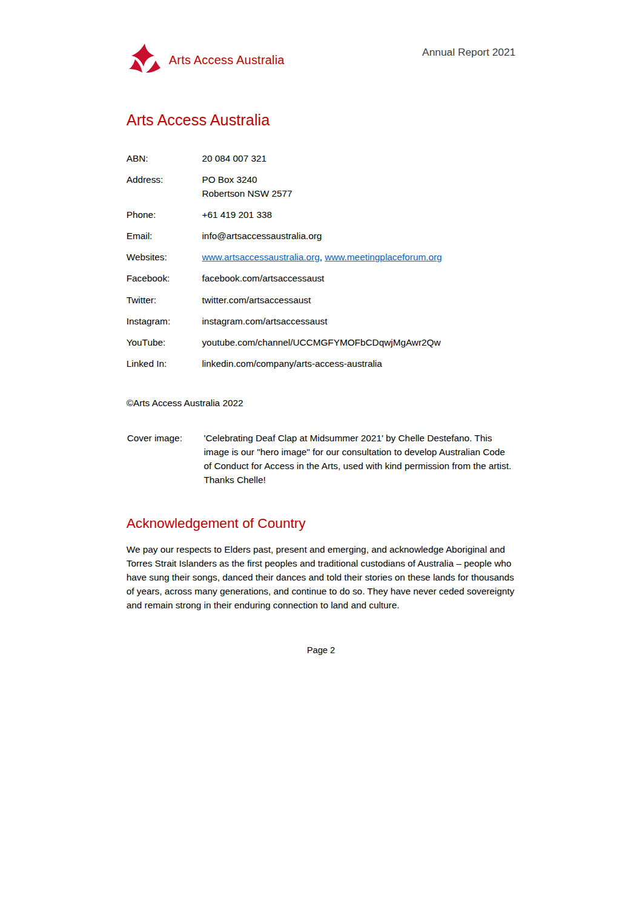Arts Access Australia
Annual Report 2021
Arts Access Australia
| ABN: | 20 084 007 321 |
| Address: | PO Box 3240 Robertson NSW 2577 |
| Phone: | +61 419 201 338 |
| Email: | info@artsaccessaustralia.org |
| Websites: | www.artsaccessaustralia.org , www.meetingplaceforum.org |
| Facebook: | facebook.com/artsaccessaust |
| Twitter: | twitter.com/artsaccessaust |
| Instagram: | instagram.com/artsaccessaust |
| YouTube: | youtube.com/channel/UCCMGFYMOFbCDqwjMgAwr2Qw |
| Linked In: | linkedin.com/company/arts-access-australia |
©Arts Access Australia 2022
| Cover image: | 'Celebrating Deaf Clap at Midsummer 2021' by Chelle Destefano. This image is our "hero image" for our consultation to develop Australian Code of Conduct for Access in the Arts, used with kind permission from the artist. Thanks Chelle! |
Acknowledgement of Country
We pay our respects to Elders past, present and emerging, and acknowledge Aboriginal and Torres Strait Islanders as the first peoples and traditional custodians of Australia – people who have sung their songs, danced their dances and told their stories on these lands for thousands of years, across many generations, and continue to do so. They have never ceded sovereignty and remain strong in their enduring connection to land and culture.
Page 2